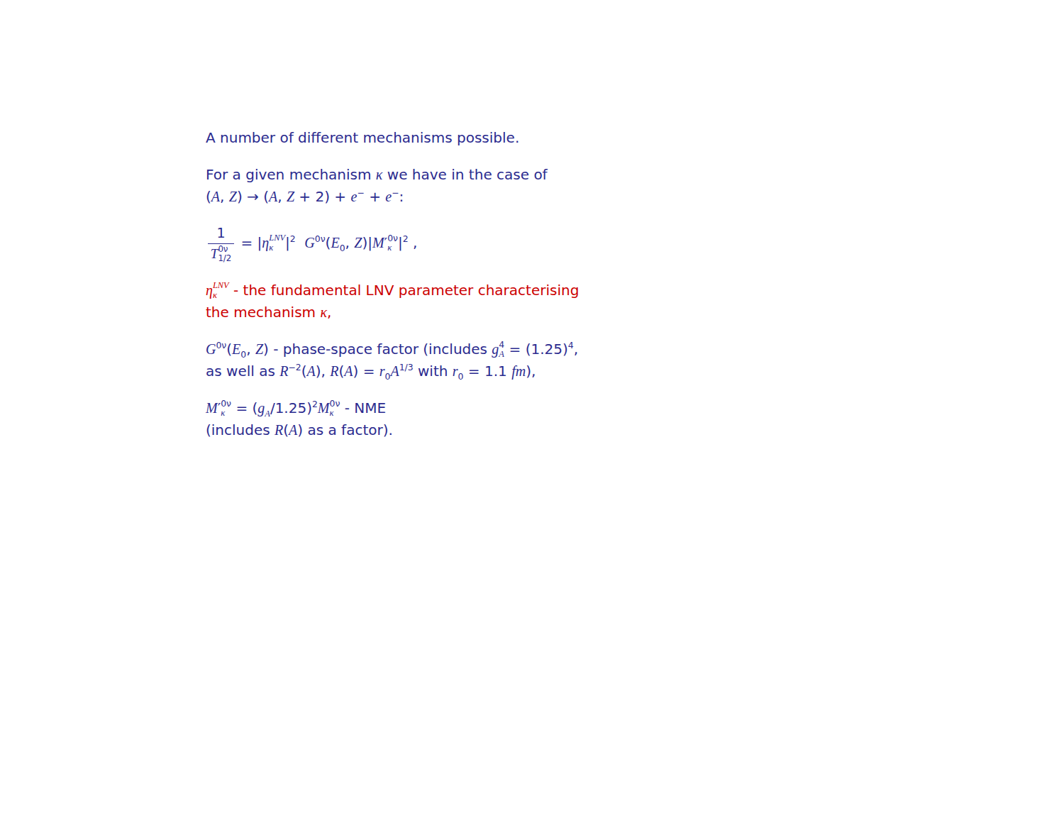A number of different mechanisms possible.
For a given mechanism κ we have in the case of
(A, Z) → (A, Z + 2) + e− + e−:
1 T 0ν 1/2 = |ηLNV κ|2 G0ν(E0, Z)|M′0ν κ|2 ,
ηLNV κ - the fundamental LNV parameter characterising
the mechanism κ,
G0ν(E0, Z) - phase-space factor (includes g 4 A = (1.25)4,
as well as R−2(A), R(A) = r0A1/3 with r0 = 1.1 fm),
M′0ν κ = (gA/1.25)2M 0ν κ - NME
(includes R(A) as a factor).